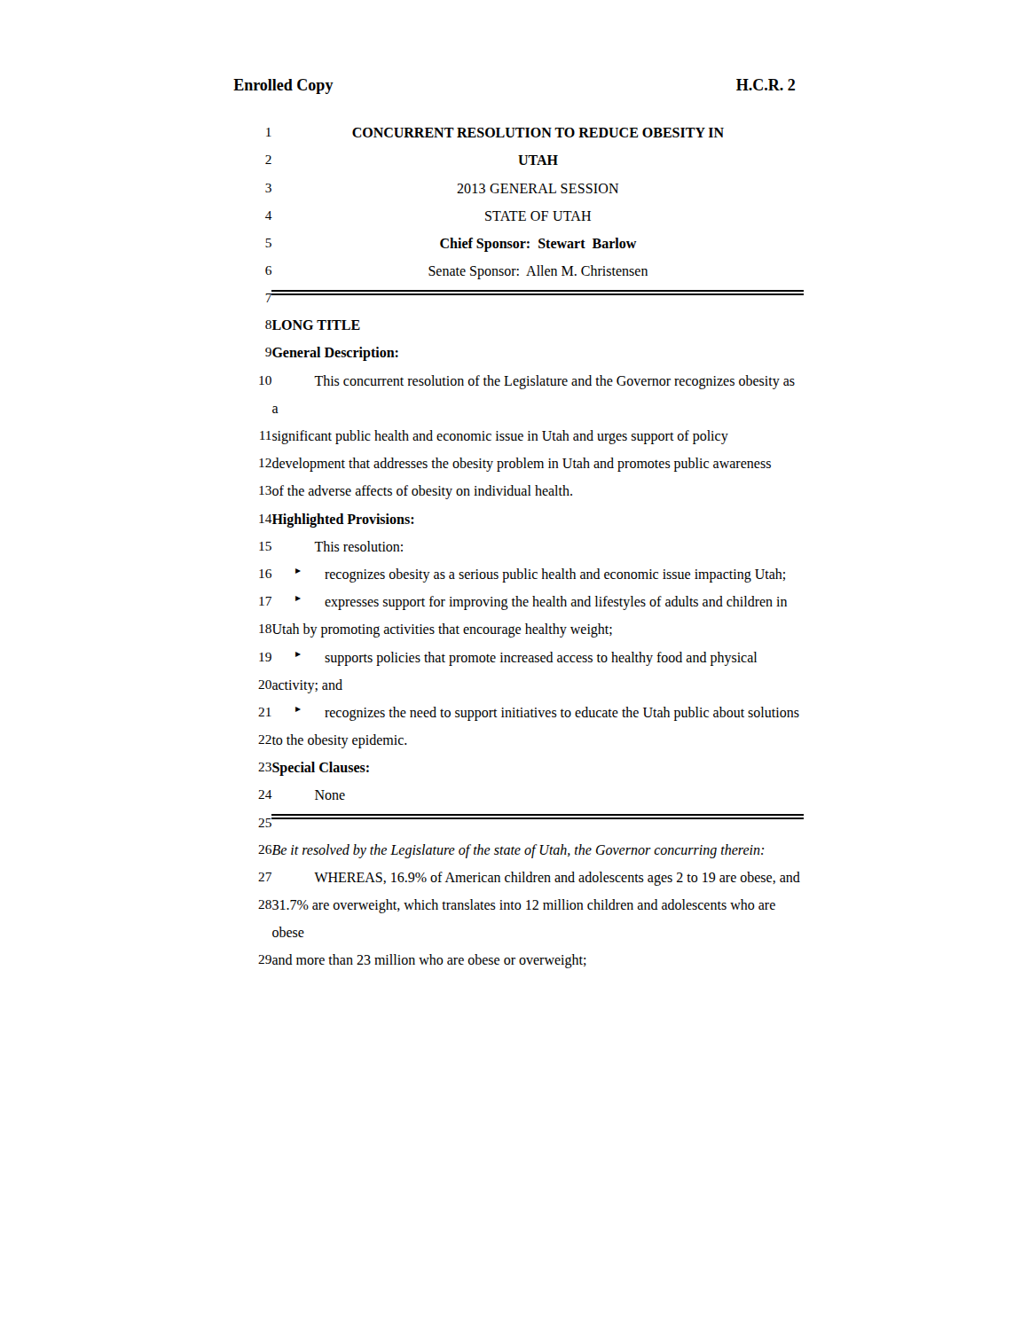Enrolled Copy H.C.R. 2
| 1 | CONCURRENT RESOLUTION TO REDUCE OBESITY IN |
| 2 | UTAH |
| 3 | 2013 GENERAL SESSION |
| 4 | STATE OF UTAH |
| 5 | Chief Sponsor: Stewart Barlow |
| 6 | Senate Sponsor: Allen M. Christensen |
| 7 | |
| 8 | LONG TITLE |
| 9 | General Description: |
| 10 | This concurrent resolution of the Legislature and the Governor recognizes obesity as a |
| 11 | significant public health and economic issue in Utah and urges support of policy |
| 12 | development that addresses the obesity problem in Utah and promotes public awareness |
| 13 | of the adverse affects of obesity on individual health. |
| 14 | Highlighted Provisions: |
| 15 | This resolution: |
| 16 | ▸ recognizes obesity as a serious public health and economic issue impacting Utah; |
| 17 | ▸ expresses support for improving the health and lifestyles of adults and children in |
| 18 | Utah by promoting activities that encourage healthy weight; |
| 19 | ▸ supports policies that promote increased access to healthy food and physical |
| 20 | activity; and |
| 21 | ▸ recognizes the need to support initiatives to educate the Utah public about solutions |
| 22 | to the obesity epidemic. |
| 23 | Special Clauses: |
| 24 | None |
| 25 | |
| 26 | Be it resolved by the Legislature of the state of Utah, the Governor concurring therein: |
| 27 | WHEREAS, 16.9% of American children and adolescents ages 2 to 19 are obese, and |
| 28 | 31.7% are overweight, which translates into 12 million children and adolescents who are obese |
| 29 | and more than 23 million who are obese or overweight; |